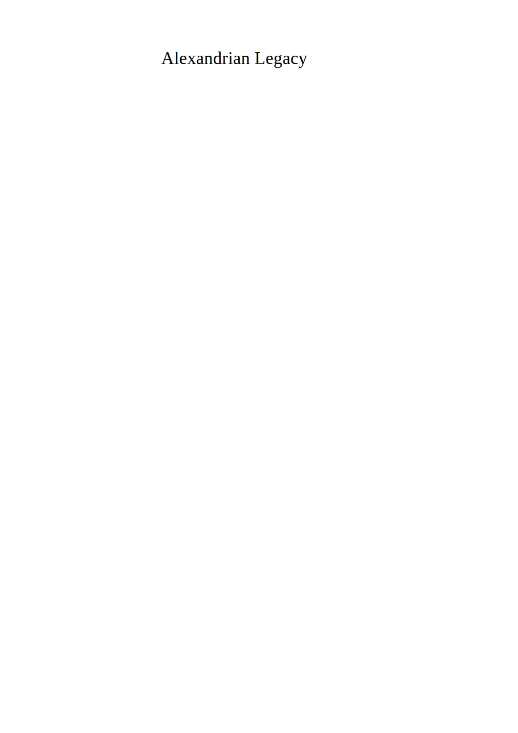Alexandrian Legacy